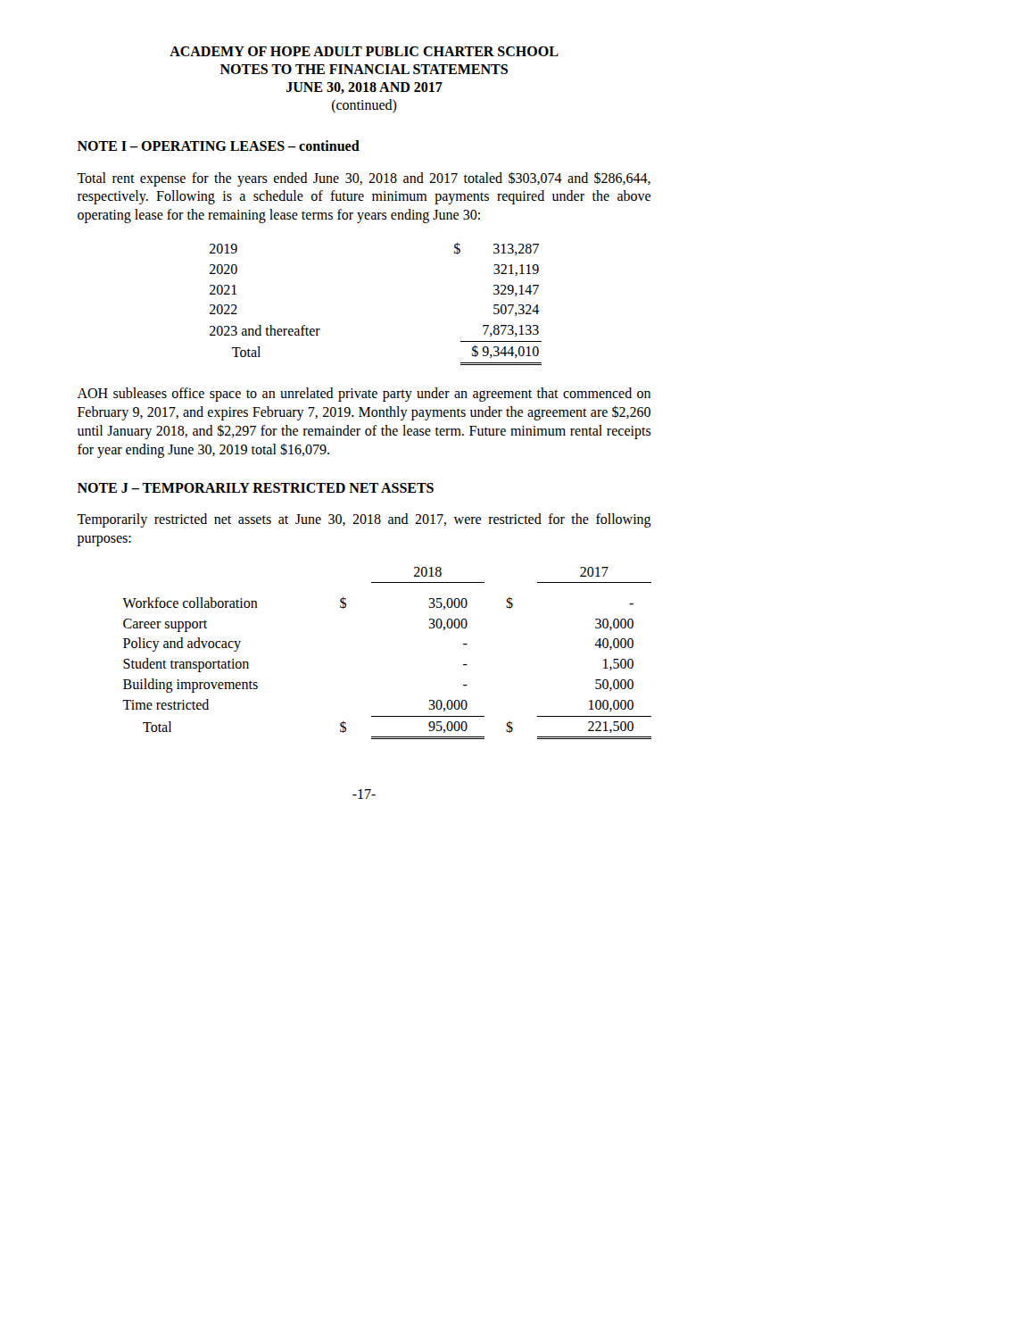ACADEMY OF HOPE ADULT PUBLIC CHARTER SCHOOL
NOTES TO THE FINANCIAL STATEMENTS
JUNE 30, 2018 AND 2017
(continued)
NOTE I – OPERATING LEASES – continued
Total rent expense for the years ended June 30, 2018 and 2017 totaled $303,074 and $286,644, respectively. Following is a schedule of future minimum payments required under the above operating lease for the remaining lease terms for years ending June 30:
| 2019 | $ | 313,287 |
| 2020 | | 321,119 |
| 2021 | | 329,147 |
| 2022 | | 507,324 |
| 2023 and thereafter | | 7,873,133 |
| Total | | $ 9,344,010 |
AOH subleases office space to an unrelated private party under an agreement that commenced on February 9, 2017, and expires February 7, 2019. Monthly payments under the agreement are $2,260 until January 2018, and $2,297 for the remainder of the lease term. Future minimum rental receipts for year ending June 30, 2019 total $16,079.
NOTE J – TEMPORARILY RESTRICTED NET ASSETS
Temporarily restricted net assets at June 30, 2018 and 2017, were restricted for the following purposes:
| | | 2018 | | 2017 |
| Workfoce collaboration | $ | 35,000 | $ | - |
| Career support | | 30,000 | | 30,000 |
| Policy and advocacy | | - | | 40,000 |
| Student transportation | | - | | 1,500 |
| Building improvements | | - | | 50,000 |
| Time restricted | | 30,000 | | 100,000 |
| Total | $ | 95,000 | $ | 221,500 |
-17-